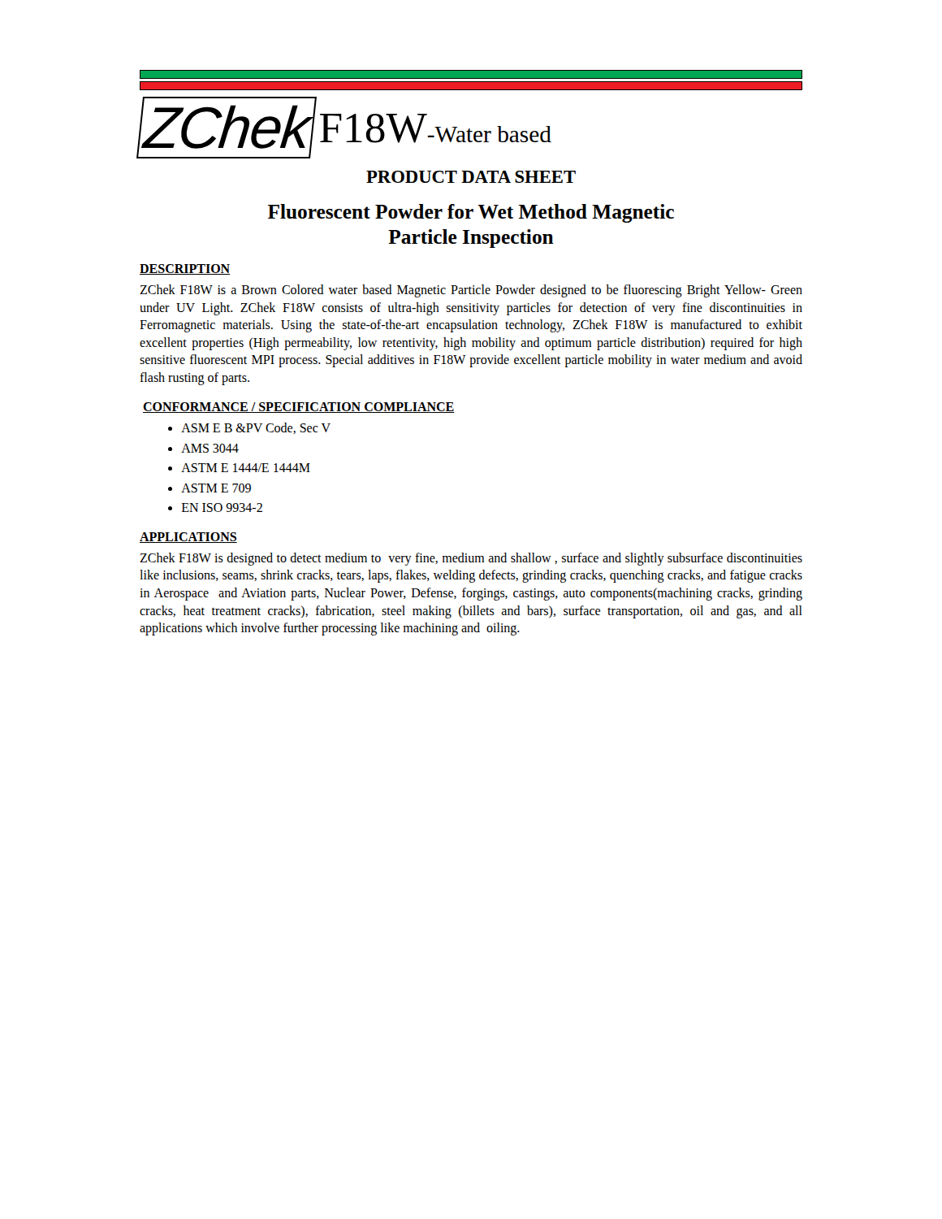ZChek F18W-Water based
PRODUCT DATA SHEET
Fluorescent Powder for Wet Method Magnetic
Particle Inspection
DESCRIPTION
ZChek F18W is a Brown Colored water based Magnetic Particle Powder designed to be fluorescing Bright Yellow- Green under UV Light. ZChek F18W consists of ultra-high sensitivity particles for detection of very fine discontinuities in Ferromagnetic materials. Using the state-of-the-art encapsulation technology, ZChek F18W is manufactured to exhibit excellent properties (High permeability, low retentivity, high mobility and optimum particle distribution) required for high sensitive fluorescent MPI process. Special additives in F18W provide excellent particle mobility in water medium and avoid flash rusting of parts.
CONFORMANCE / SPECIFICATION COMPLIANCE
ASM E B &PV Code, Sec V
AMS 3044
ASTM E 1444/E 1444M
ASTM E 709
EN ISO 9934-2
APPLICATIONS
ZChek F18W is designed to detect medium to very fine, medium and shallow , surface and slightly subsurface discontinuities like inclusions, seams, shrink cracks, tears, laps, flakes, welding defects, grinding cracks, quenching cracks, and fatigue cracks in Aerospace and Aviation parts, Nuclear Power, Defense, forgings, castings, auto components(machining cracks, grinding cracks, heat treatment cracks), fabrication, steel making (billets and bars), surface transportation, oil and gas, and all applications which involve further processing like machining and oiling.